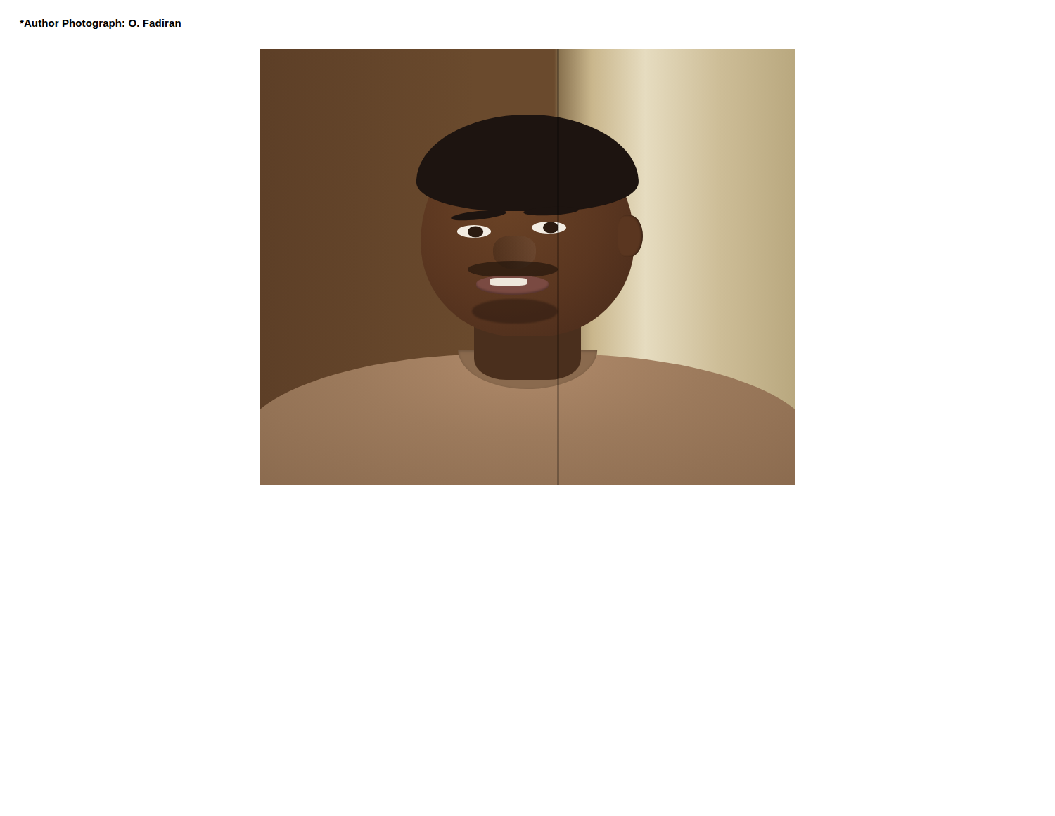*Author Photograph: O. Fadiran
Author photograph credited to O. Fadiran.